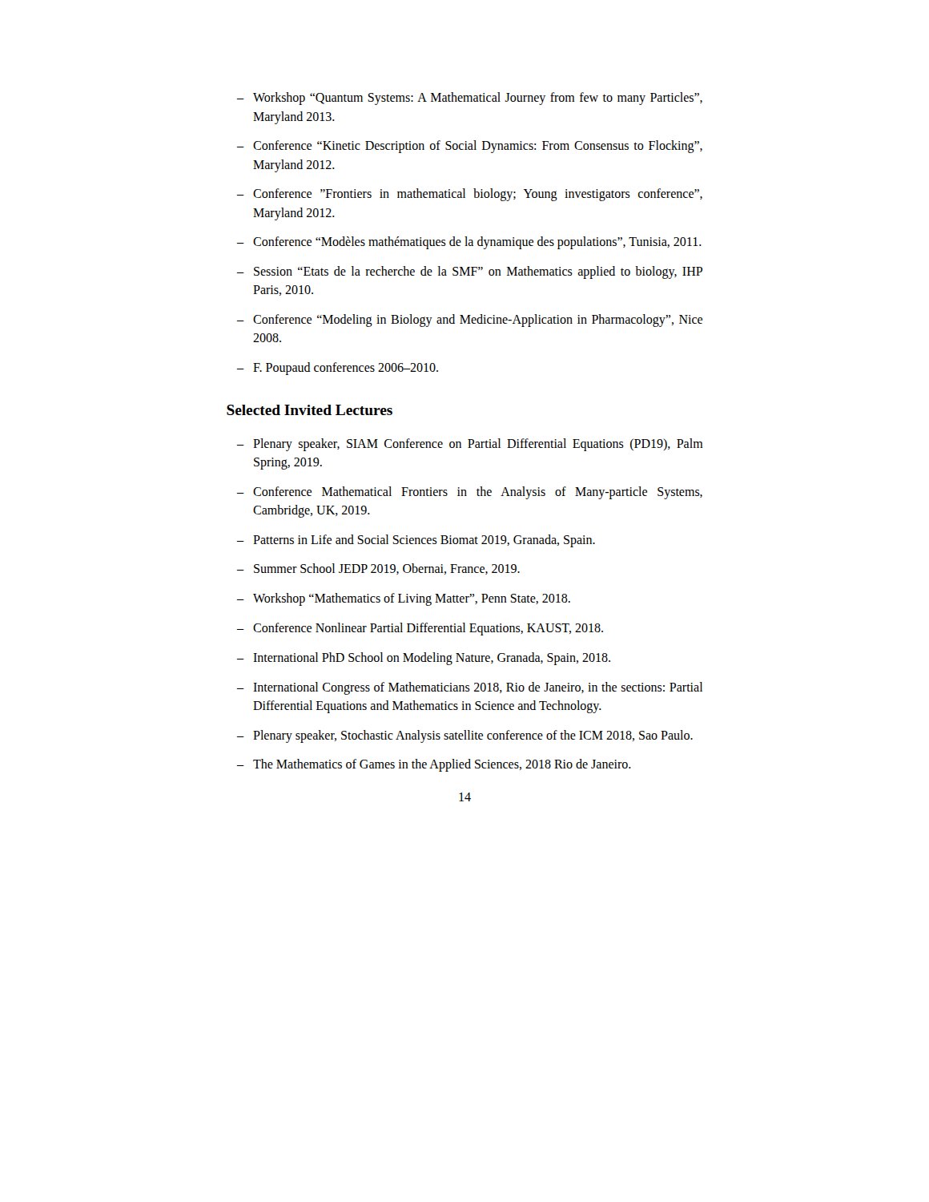Workshop “Quantum Systems: A Mathematical Journey from few to many Particles”, Maryland 2013.
Conference “Kinetic Description of Social Dynamics: From Consensus to Flocking”, Maryland 2012.
Conference ”Frontiers in mathematical biology; Young investigators conference”, Maryland 2012.
Conference “Modèles mathématiques de la dynamique des populations”, Tunisia, 2011.
Session “Etats de la recherche de la SMF” on Mathematics applied to biology, IHP Paris, 2010.
Conference “Modeling in Biology and Medicine-Application in Pharmacology”, Nice 2008.
F. Poupaud conferences 2006–2010.
Selected Invited Lectures
Plenary speaker, SIAM Conference on Partial Differential Equations (PD19), Palm Spring, 2019.
Conference Mathematical Frontiers in the Analysis of Many-particle Systems, Cambridge, UK, 2019.
Patterns in Life and Social Sciences Biomat 2019, Granada, Spain.
Summer School JEDP 2019, Obernai, France, 2019.
Workshop “Mathematics of Living Matter”, Penn State, 2018.
Conference Nonlinear Partial Differential Equations, KAUST, 2018.
International PhD School on Modeling Nature, Granada, Spain, 2018.
International Congress of Mathematicians 2018, Rio de Janeiro, in the sections: Partial Differential Equations and Mathematics in Science and Technology.
Plenary speaker, Stochastic Analysis satellite conference of the ICM 2018, Sao Paulo.
The Mathematics of Games in the Applied Sciences, 2018 Rio de Janeiro.
14